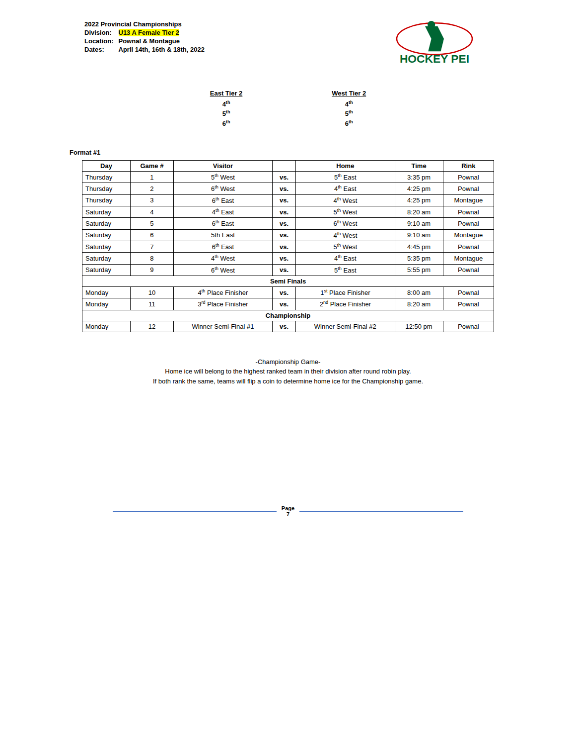| 2022 Provincial Championships |
| Division: | U13 A Female Tier 2 |
| Location: | Pownal & Montague |
| Dates: | April 14th, 16th & 18th, 2022 |
East Tier 2
4th
5th
6th
West Tier 2
4th
5th
6th
Format #1
| Day | Game # | Visitor | | Home | Time | Rink |
| --- | --- | --- | --- | --- | --- | --- |
| Thursday | 1 | 5 th West | vs. | 5 th East | 3:35 pm | Pownal |
| Thursday | 2 | 6 th West | vs. | 4 th East | 4:25 pm | Pownal |
| Thursday | 3 | 6 th East | vs. | 4 th West | 4:25 pm | Montague |
| Saturday | 4 | 4 th East | vs. | 5 th West | 8:20 am | Pownal |
| Saturday | 5 | 6 th East | vs. | 6 th West | 9:10 am | Pownal |
| Saturday | 6 | 5th East | vs. | 4 th West | 9:10 am | Montague |
| Saturday | 7 | 6 th East | vs. | 5 th West | 4:45 pm | Pownal |
| Saturday | 8 | 4 th West | vs. | 4 th East | 5:35 pm | Montague |
| Saturday | 9 | 6 th West | vs. | 5 th East | 5:55 pm | Pownal |
| Semi Finals |
| Monday | 10 | 4 th Place Finisher | vs. | 1 st Place Finisher | 8:00 am | Pownal |
| Monday | 11 | 3 rd Place Finisher | vs. | 2 nd Place Finisher | 8:20 am | Pownal |
| Championship |
| Monday | 12 | Winner Semi-Final #1 | vs. | Winner Semi-Final #2 | 12:50 pm | Pownal |
-Championship Game-
Home ice will belong to the highest ranked team in their division after round robin play.
If both rank the same, teams will flip a coin to determine home ice for the Championship game.
Page
7